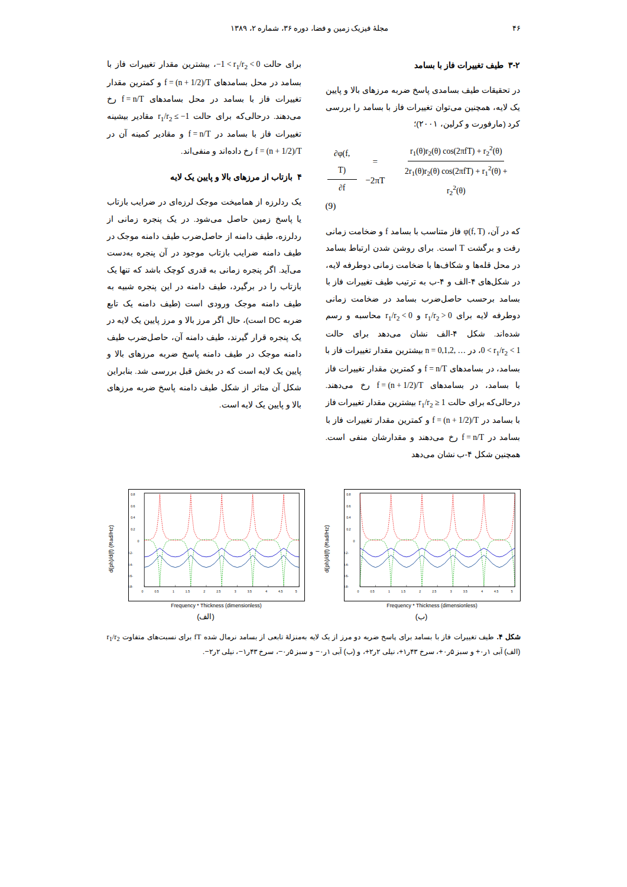۴۶
مجلۀ فیزیک زمین و فضا، دوره ۳۶، شماره ۲، ۱۳۸۹
۳-۲ طیف تغییرات فاز با بسامد
در تحقیقات طیف بسامدی پاسخ ضربه مرزهای بالا و پایین یک لایه، همچنین می‌توان تغییرات فاز با بسامد را بررسی کرد (مارفورت و کرلین، ۲۰۰۱)؛
∂φ(f, T) ∂f = −2πT r1(θ)r2(θ) cos(2πfT) + r22(θ) 2r1(θ)r2(θ) cos(2πfT) + r12(θ) + r22(θ)
(9)
که در آن، φ(f, T) فاز متناسب با بسامد f و ضخامت زمانی رفت و برگشت T است. برای روشن شدن ارتباط بسامد در محل قله‌ها و شکاف‌ها با ضخامت زمانی دوطرفه لایه، در شکل‌های ۴-الف و ۴-ب به ترتیب طیف تغییرات فاز با بسامد برحسب حاصل‌ضرب بسامد در ضخامت زمانی دوطرفه لایه برای r1/r2 > 0 و r1/r2 < 0 محاسبه و رسم شده‌اند. شکل ۴-الف نشان می‌دهد برای حالت 0 < r1/r2 < 1، در n = 0,1,2, … بیشترین مقدار تغییرات فاز با بسامد، در بسامدهای f = n/T و کمترین مقدار تغییرات فاز با بسامد، در بسامدهای f = (n + 1/2)/T رخ می‌دهند. درحالی‌که برای حالت r1/r2 ≥ 1 بیشترین مقدار تغییرات فاز با بسامد در f = (n + 1/2)/T و کمترین مقدار تغییرات فاز با بسامد در f = n/T رخ می‌دهند و مقدارشان منفی است. همچنین شکل ۴-ب نشان می‌دهد
برای حالت −1 < r1/r2 < 0، بیشترین مقدار تغییرات فاز با بسامد در محل بسامدهای f = (n + 1/2)/T و کمترین مقدار تغییرات فاز با بسامد در محل بسامدهای f = n/T رخ می‌دهند. درحالی‌که برای حالت r1/r2 ≤ −1 مقادیر بیشینه تغییرات فاز با بسامد در f = n/T و مقادیر کمینه آن در f = (n + 1/2)/T رخ داده‌اند و منفی‌اند.
۴ بازتاب از مرزهای بالا و پایین یک لایه
یک ردلرزه از همامیخت موجک لرزه‌ای در ضرایب بازتاب یا پاسخ زمین حاصل می‌شود. در یک پنجره زمانی از ردلرزه، طیف دامنه از حاصل‌ضرب طیف دامنه موجک در طیف دامنه ضرایب بازتاب موجود در آن پنجره به‌دست می‌آید. اگر پنجره زمانی به قدری کوچک باشد که تنها یک بازتاب را در برگیرد، طیف دامنه در این پنجره شبیه به طیف دامنه موجک ورودی است (طیف دامنه یک تابع ضربه DC است)، حال اگر مرز بالا و مرز پایین یک لایه در یک پنجره قرار گیرند، طیف دامنه آن، حاصل‌ضرب طیف دامنه موجک در طیف دامنه پاسخ ضربه مرزهای بالا و پایین یک لایه است که در بخش قبل بررسی شد. بنابراین شکل آن متاثر از شکل طیف دامنه پاسخ ضربه مرزهای بالا و پایین یک لایه است.
d(ph)/d(f) (Rad/Hz)
0.8 0.6 0.4 0.2 0 -0.2 -0.4 -0.6 -0.8 0 0.5 1 1.5 2 2.5 3 3.5 4 4.5 5
Frequency * Thickness (dimensionless)
(ب)
d(ph)/d(f) (Rad/Hz)
0.8 0.6 0.4 0.2 0 -0.2 -0.4 -0.6 -0.8 0 0.5 1 1.5 2 2.5 3 3.5 4 4.5 5
Frequency * Thickness (dimensionless)
(الف)
شکل ۴. طیف تغییرات فاز با بسامد برای پاسخ ضربه دو مرز از یک لایه به‌منزلۀ تابعی از بسامد نرمال شده fT برای نسبت‌های متفاوت r1/r2 (الف) آبی ۱ر۰+ و سبز ۵ر۰+، سرخ ۴۳ر۱+، نیلی ۲ر۲+، و (ب) آبی ۱ر۰− و سبز ۵ر۰−، سرخ ۴۳ر۱−، نیلی ۲ر۲−.